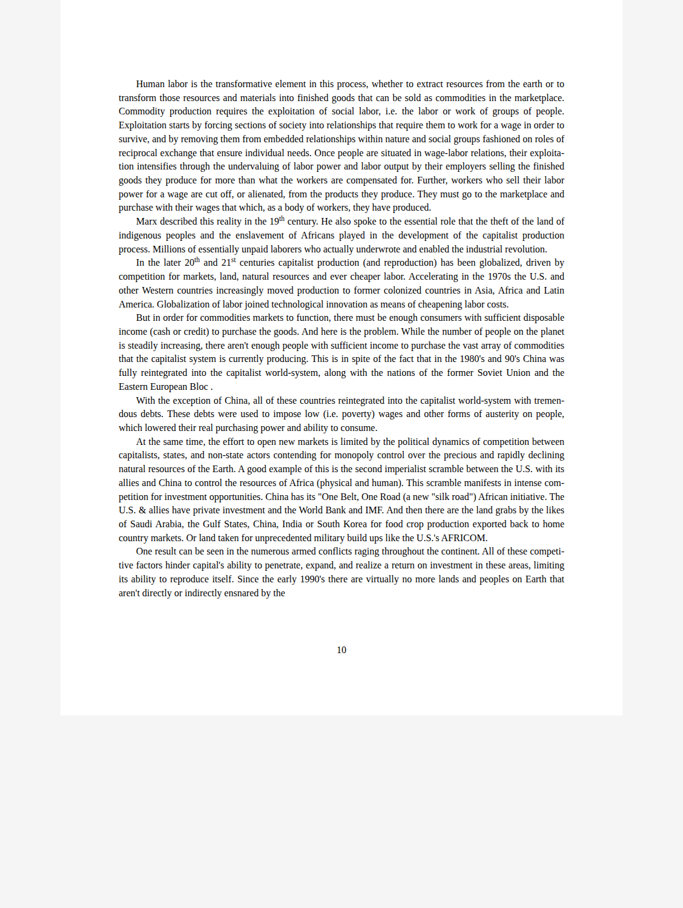Human labor is the transformative element in this process, whether to extract resources from the earth or to transform those resources and materials into finished goods that can be sold as commodities in the marketplace. Commodity production requires the exploitation of social labor, i.e. the labor or work of groups of people. Exploitation starts by forcing sections of society into relationships that require them to work for a wage in order to survive, and by removing them from embedded relationships within nature and social groups fashioned on roles of reciprocal exchange that ensure individual needs. Once people are situated in wage-labor relations, their exploitation intensifies through the undervaluing of labor power and labor output by their employers selling the finished goods they produce for more than what the workers are compensated for. Further, workers who sell their labor power for a wage are cut off, or alienated, from the products they produce. They must go to the marketplace and purchase with their wages that which, as a body of workers, they have produced.
Marx described this reality in the 19th century. He also spoke to the essential role that the theft of the land of indigenous peoples and the enslavement of Africans played in the development of the capitalist production process. Millions of essentially unpaid laborers who actually underwrote and enabled the industrial revolution.
In the later 20th and 21st centuries capitalist production (and reproduction) has been globalized, driven by competition for markets, land, natural resources and ever cheaper labor. Accelerating in the 1970s the U.S. and other Western countries increasingly moved production to former colonized countries in Asia, Africa and Latin America. Globalization of labor joined technological innovation as means of cheapening labor costs.
But in order for commodities markets to function, there must be enough consumers with sufficient disposable income (cash or credit) to purchase the goods. And here is the problem. While the number of people on the planet is steadily increasing, there aren't enough people with sufficient income to purchase the vast array of commodities that the capitalist system is currently producing. This is in spite of the fact that in the 1980's and 90's China was fully reintegrated into the capitalist world-system, along with the nations of the former Soviet Union and the Eastern European Bloc .
With the exception of China, all of these countries reintegrated into the capitalist world-system with tremendous debts. These debts were used to impose low (i.e. poverty) wages and other forms of austerity on people, which lowered their real purchasing power and ability to consume.
At the same time, the effort to open new markets is limited by the political dynamics of competition between capitalists, states, and non-state actors contending for monopoly control over the precious and rapidly declining natural resources of the Earth. A good example of this is the second imperialist scramble between the U.S. with its allies and China to control the resources of Africa (physical and human). This scramble manifests in intense competition for investment opportunities. China has its "One Belt, One Road (a new "silk road") African initiative. The U.S. & allies have private investment and the World Bank and IMF. And then there are the land grabs by the likes of Saudi Arabia, the Gulf States, China, India or South Korea for food crop production exported back to home country markets. Or land taken for unprecedented military build ups like the U.S.'s AFRICOM.
One result can be seen in the numerous armed conflicts raging throughout the continent. All of these competitive factors hinder capital's ability to penetrate, expand, and realize a return on investment in these areas, limiting its ability to reproduce itself. Since the early 1990's there are virtually no more lands and peoples on Earth that aren't directly or indirectly ensnared by the
10